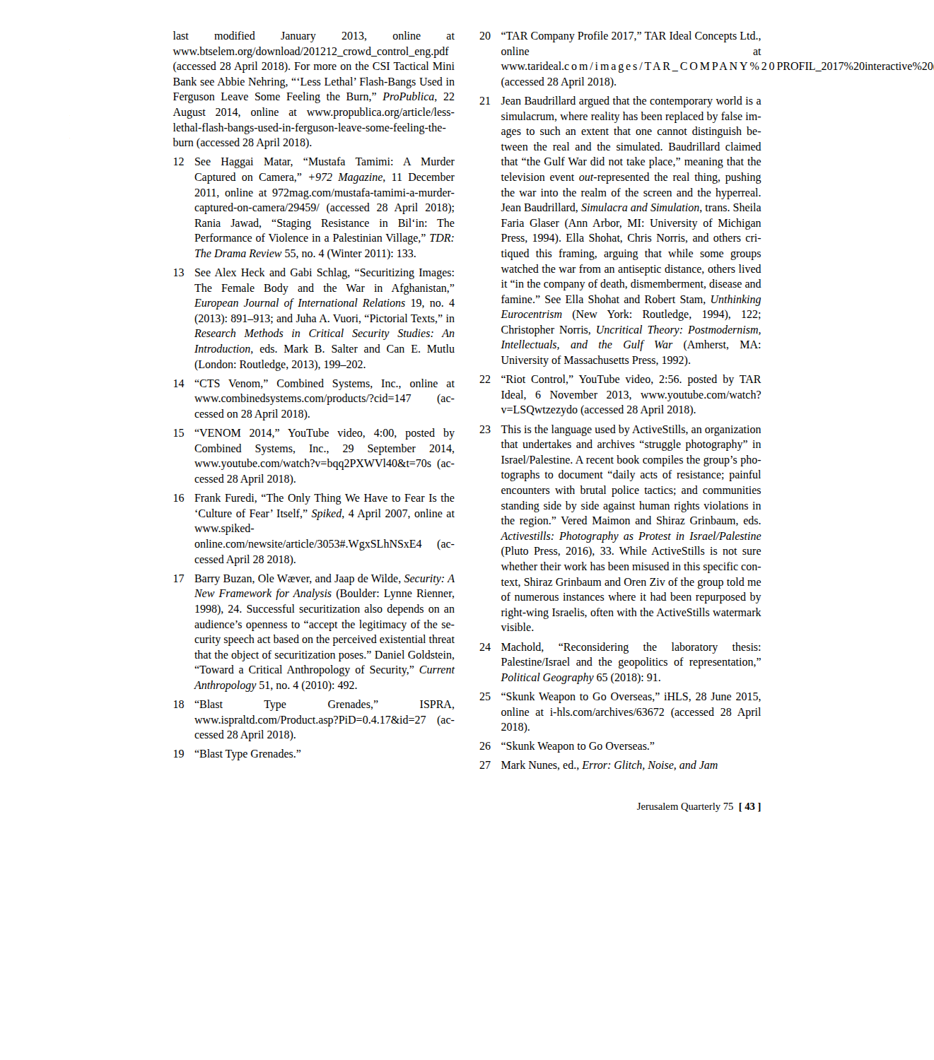last modified January 2013, online at www.btselem.org/download/201212_crowd_control_eng.pdf (accessed 28 April 2018). For more on the CSI Tactical Mini Bank see Abbie Nehring, “‘Less Lethal’ Flash-Bangs Used in Ferguson Leave Some Feeling the Burn,” ProPublica, 22 August 2014, online at www.propublica.org/article/less-lethal-flash-bangs-used-in-ferguson-leave-some-feeling-the-burn (accessed 28 April 2018).
12 See Haggai Matar, “Mustafa Tamimi: A Murder Captured on Camera,” +972 Magazine, 11 December 2011, online at 972mag.com/mustafa-tamimi-a-murder-captured-on-camera/29459/ (accessed 28 April 2018); Rania Jawad, “Staging Resistance in Bil‘in: The Performance of Violence in a Palestinian Village,” TDR: The Drama Review 55, no. 4 (Winter 2011): 133.
13 See Alex Heck and Gabi Schlag, “Securitizing Images: The Female Body and the War in Afghanistan,” European Journal of International Relations 19, no. 4 (2013): 891–913; and Juha A. Vuori, “Pictorial Texts,” in Research Methods in Critical Security Studies: An Introduction, eds. Mark B. Salter and Can E. Mutlu (London: Routledge, 2013), 199–202.
14“CTS Venom,” Combined Systems, Inc., online at www.combinedsystems.com/products/?cid=147 (accessed on 28 April 2018).
15“VENOM 2014,” YouTube video, 4:00, posted by Combined Systems, Inc., 29 September 2014, www.youtube.com/watch?v=bqq2PXWVl40&t=70s (accessed 28 April 2018).
16 Frank Furedi, “The Only Thing We Have to Fear Is the ‘Culture of Fear’ Itself,” Spiked, 4 April 2007, online at www.spiked-online.com/newsite/article/3053#.WgxSLhNSxE4 (accessed April 28 2018).
17 Barry Buzan, Ole Wæver, and Jaap de Wilde, Security: A New Framework for Analysis (Boulder: Lynne Rienner, 1998), 24. Successful securitization also depends on an audience’s openness to “accept the legitimacy of the security speech act based on the perceived existential threat that the object of securitization poses.” Daniel Goldstein, “Toward a Critical Anthropology of Security,” Current Anthropology 51, no. 4 (2010): 492.
18“Blast Type Grenades,” ISPRA, www.ispraltd.com/Product.asp?PiD=0.4.17&id=27 (accessed 28 April 2018).
19“Blast Type Grenades.”
20“TAR Company Profile 2017,” TAR Ideal Concepts Ltd., online at www.tarideal.com/images/TAR_COMPANY%20 PROFIL_2017%20interactive%20(s)1.pdf (accessed 28 April 2018).
21 Jean Baudrillard argued that the contemporary world is a simulacrum, where reality has been replaced by false images to such an extent that one cannot distinguish between the real and the simulated. Baudrillard claimed that “the Gulf War did not take place,” meaning that the television event out-represented the real thing, pushing the war into the realm of the screen and the hyperreal. Jean Baudrillard, Simulacra and Simulation, trans. Sheila Faria Glaser (Ann Arbor, MI: University of Michigan Press, 1994). Ella Shohat, Chris Norris, and others critiqued this framing, arguing that while some groups watched the war from an antiseptic distance, others lived it “in the company of death, dismemberment, disease and famine.” See Ella Shohat and Robert Stam, Unthinking Eurocentrism (New York: Routledge, 1994), 122; Christopher Norris, Uncritical Theory: Postmodernism, Intellectuals, and the Gulf War (Amherst, MA: University of Massachusetts Press, 1992).
22“Riot Control,” YouTube video, 2:56. posted by TAR Ideal, 6 November 2013, www.youtube.com/watch?v=LSQwtzezydo (accessed 28 April 2018).
23 This is the language used by ActiveStills, an organization that undertakes and archives “struggle photography” in Israel/Palestine. A recent book compiles the group’s photographs to document “daily acts of resistance; painful encounters with brutal police tactics; and communities standing side by side against human rights violations in the region.” Vered Maimon and Shiraz Grinbaum, eds. Activestills: Photography as Protest in Israel/Palestine (Pluto Press, 2016), 33. While ActiveStills is not sure whether their work has been misused in this specific context, Shiraz Grinbaum and Oren Ziv of the group told me of numerous instances where it had been repurposed by right-wing Israelis, often with the ActiveStills watermark visible.
24 Machold, “Reconsidering the laboratory thesis: Palestine/Israel and the geopolitics of representation,” Political Geography 65 (2018): 91.
25“Skunk Weapon to Go Overseas,” iHLS, 28 June 2015, online at i-hls.com/archives/63672 (accessed 28 April 2018).
26“Skunk Weapon to Go Overseas.”
27 Mark Nunes, ed., Error: Glitch, Noise, and Jam
Jerusalem Quarterly 75 [ 43 ]